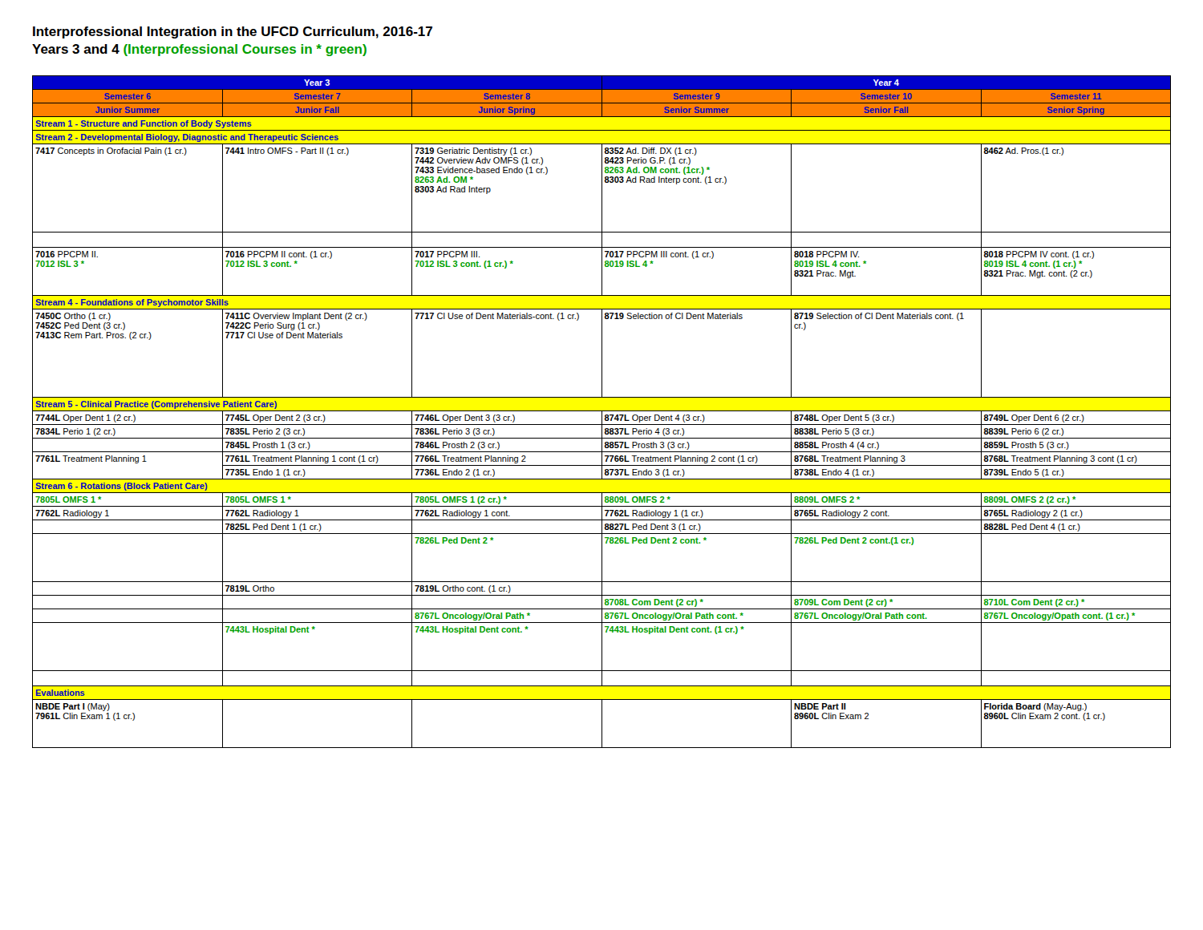Interprofessional Integration in the UFCD Curriculum, 2016-17
Years 3 and 4 (Interprofessional Courses in * green)
| Year 3 | Year 4 |
| Semester 6 | Semester 7 | Semester 8 | Semester 9 | Semester 10 | Semester 11 |
| Junior Summer | Junior Fall | Junior Spring | Senior Summer | Senior Fall | Senior Spring |
| Stream 1 - Structure and Function of Body Systems |
| Stream 2 - Developmental Biology, Diagnostic and Therapeutic Sciences |
| 7417 Concepts in Orofacial Pain (1 cr.) | 7441 Intro OMFS - Part II (1 cr.) | 7319 Geriatric Dentistry (1 cr.) 7442 Overview Adv OMFS (1 cr.) 7433 Evidence-based Endo (1 cr.) 8263 Ad. OM * 8303 Ad Rad Interp | 8352 Ad. Diff. DX (1 cr.) 8423 Perio G.P. (1 cr.) 8263 Ad. OM cont. (1cr.) * 8303 Ad Rad Interp cont. (1 cr.) | | 8462 Ad. Pros.(1 cr.) |
| 7016 PPCPM II. 7012 ISL 3 * | 7016 PPCPM II cont. (1 cr.) 7012 ISL 3 cont. * | 7017 PPCPM III. 7012 ISL 3 cont. (1 cr.) * | 7017 PPCPM III cont. (1 cr.) 8019 ISL 4 * | 8018 PPCPM IV. 8019 ISL 4 cont. * 8321 Prac. Mgt. | 8018 PPCPM IV cont. (1 cr.) 8019 ISL 4 cont. (1 cr.) * 8321 Prac. Mgt. cont. (2 cr.) |
| Stream 4 - Foundations of Psychomotor Skills |
| 7450C Ortho (1 cr.) 7452C Ped Dent (3 cr.) 7413C Rem Part. Pros. (2 cr.) | 7411C Overview Implant Dent (2 cr.) 7422C Perio Surg (1 cr.) 7717 Cl Use of Dent Materials | 7717 Cl Use of Dent Materials-cont. (1 cr.) | 8719 Selection of Cl Dent Materials | 8719 Selection of Cl Dent Materials cont. (1 cr.) | |
| Stream 5 - Clinical Practice (Comprehensive Patient Care) |
| 7744L Oper Dent 1 (2 cr.) | 7745L Oper Dent 2 (3 cr.) | 7746L Oper Dent 3 (3 cr.) | 8747L Oper Dent 4 (3 cr.) | 8748L Oper Dent 5 (3 cr.) | 8749L Oper Dent 6 (2 cr.) |
| 7834L Perio 1 (2 cr.) | 7835L Perio 2 (3 cr.) | 7836L Perio 3 (3 cr.) | 8837L Perio 4 (3 cr.) | 8838L Perio 5 (3 cr.) | 8839L Perio 6 (2 cr.) |
| | 7845L Prosth 1 (3 cr.) | 7846L Prosth 2 (3 cr.) | 8857L Prosth 3 (3 cr.) | 8858L Prosth 4 (4 cr.) | 8859L Prosth 5 (3 cr.) |
| 7761L Treatment Planning 1 | 7761L Treatment Planning 1 cont (1 cr) | 7766L Treatment Planning 2 | 7766L Treatment Planning 2 cont (1 cr) | 8768L Treatment Planning 3 | 8768L Treatment Planning 3 cont (1 cr) |
| 7735L Endo 1 (1 cr.) | 7736L Endo 2 (1 cr.) | 8737L Endo 3 (1 cr.) | 8738L Endo 4 (1 cr.) | 8739L Endo 5 (1 cr.) |
| Stream 6 - Rotations (Block Patient Care) |
| 7805L OMFS 1 * | 7805L OMFS 1 * | 7805L OMFS 1 (2 cr.) * | 8809L OMFS 2 * | 8809L OMFS 2 * | 8809L OMFS 2 (2 cr.) * |
| 7762L Radiology 1 | 7762L Radiology 1 | 7762L Radiology 1 cont. | 7762L Radiology 1 (1 cr.) | 8765L Radiology 2 cont. | 8765L Radiology 2 (1 cr.) |
| | 7825L Ped Dent 1 (1 cr.) | | 8827L Ped Dent 3 (1 cr.) | | 8828L Ped Dent 4 (1 cr.) |
| | | 7826L Ped Dent 2 * | 7826L Ped Dent 2 cont. * | 7826L Ped Dent 2 cont.(1 cr.) | |
| | 7819L Ortho | 7819L Ortho cont. (1 cr.) | | | |
| | | | 8708L Com Dent (2 cr) * | 8709L Com Dent (2 cr) * | 8710L Com Dent (2 cr.) * |
| | | 8767L Oncology/Oral Path * | 8767L Oncology/Oral Path cont. * | 8767L Oncology/Oral Path cont. | 8767L Oncology/Opath cont. (1 cr.) * |
| | 7443L Hospital Dent * | 7443L Hospital Dent cont. * | 7443L Hospital Dent cont. (1 cr.) * | | |
| Evaluations |
| NBDE Part I (May) 7961L Clin Exam 1 (1 cr.) | | | | NBDE Part II 8960L Clin Exam 2 | Florida Board (May-Aug.) 8960L Clin Exam 2 cont. (1 cr.) |